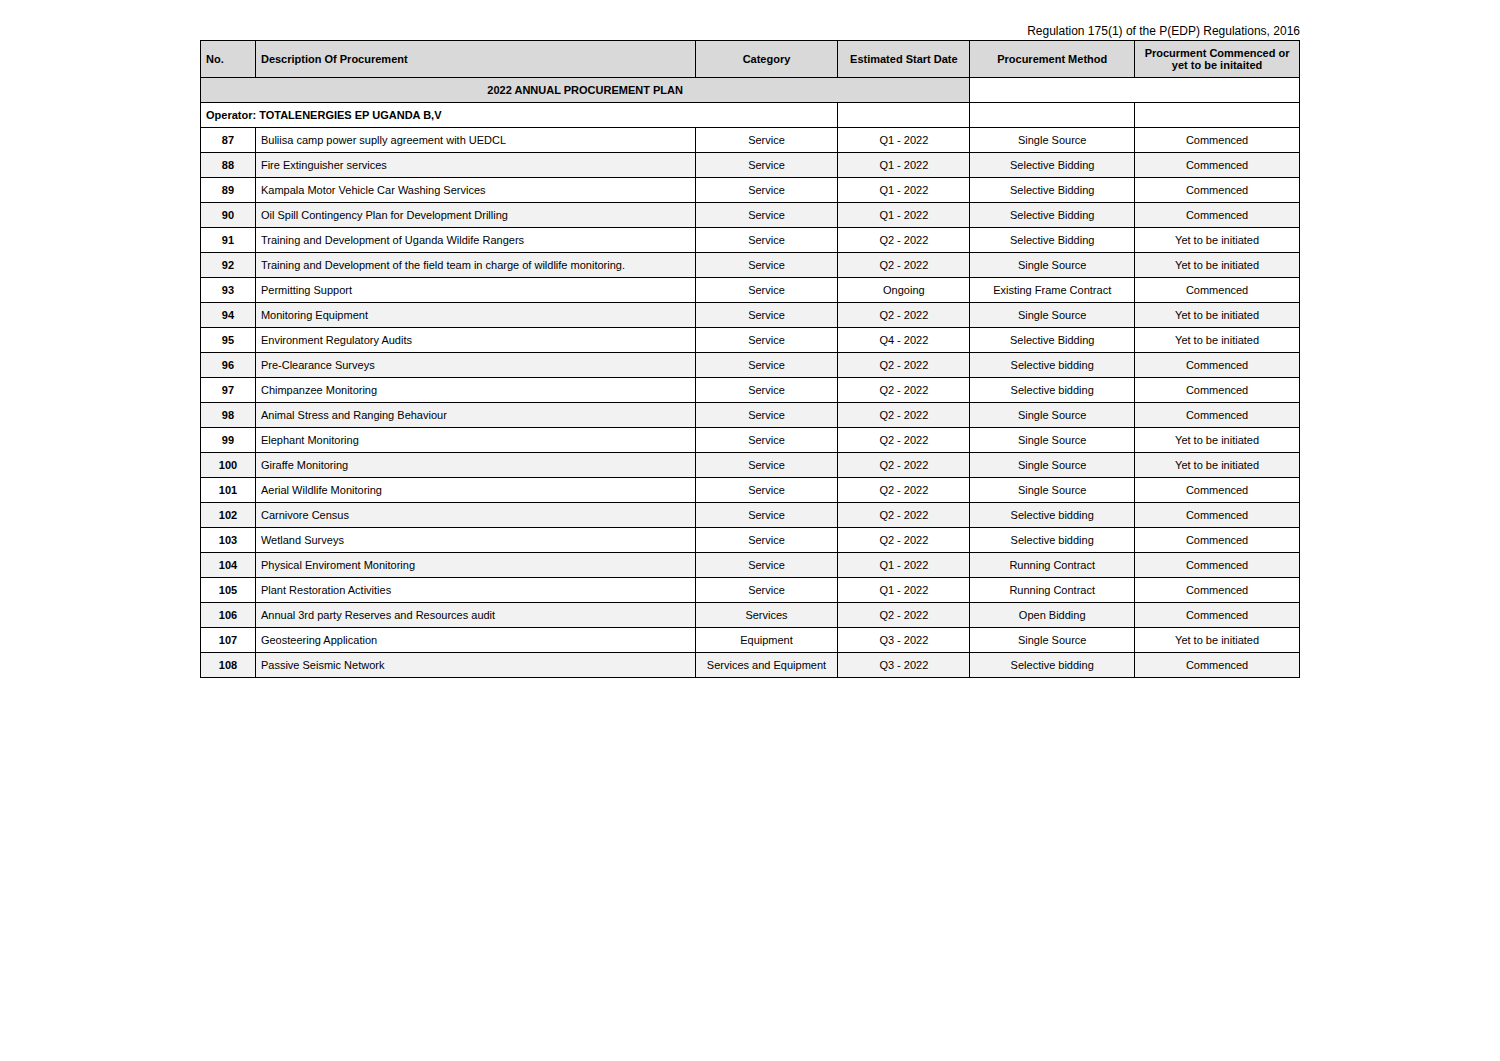Regulation 175(1) of the P(EDP) Regulations, 2016
| 2022 ANNUAL PROCUREMENT PLAN | |
| Operator: TOTALENERGIES EP UGANDA B,V | | | |
| No. | Description Of Procurement | Category | Estimated Start Date | Procurement Method | Procurment Commenced or yet to be initaited |
| 87 | Buliisa camp power suplly agreement with UEDCL | Service | Q1 - 2022 | Single Source | Commenced |
| 88 | Fire Extinguisher services | Service | Q1 - 2022 | Selective Bidding | Commenced |
| 89 | Kampala Motor Vehicle Car Washing Services | Service | Q1 - 2022 | Selective Bidding | Commenced |
| 90 | Oil Spill Contingency Plan for Development Drilling | Service | Q1 - 2022 | Selective Bidding | Commenced |
| 91 | Training and Development of Uganda Wildife Rangers | Service | Q2 - 2022 | Selective Bidding | Yet to be initiated |
| 92 | Training and Development of the field team in charge of wildlife monitoring. | Service | Q2 - 2022 | Single Source | Yet to be initiated |
| 93 | Permitting Support | Service | Ongoing | Existing Frame Contract | Commenced |
| 94 | Monitoring Equipment | Service | Q2 - 2022 | Single Source | Yet to be initiated |
| 95 | Environment Regulatory Audits | Service | Q4 - 2022 | Selective Bidding | Yet to be initiated |
| 96 | Pre-Clearance Surveys | Service | Q2 - 2022 | Selective bidding | Commenced |
| 97 | Chimpanzee Monitoring | Service | Q2 - 2022 | Selective bidding | Commenced |
| 98 | Animal Stress and Ranging Behaviour | Service | Q2 - 2022 | Single Source | Commenced |
| 99 | Elephant Monitoring | Service | Q2 - 2022 | Single Source | Yet to be initiated |
| 100 | Giraffe Monitoring | Service | Q2 - 2022 | Single Source | Yet to be initiated |
| 101 | Aerial Wildlife Monitoring | Service | Q2 - 2022 | Single Source | Commenced |
| 102 | Carnivore Census | Service | Q2 - 2022 | Selective bidding | Commenced |
| 103 | Wetland Surveys | Service | Q2 - 2022 | Selective bidding | Commenced |
| 104 | Physical Enviroment Monitoring | Service | Q1 - 2022 | Running Contract | Commenced |
| 105 | Plant Restoration Activities | Service | Q1 - 2022 | Running Contract | Commenced |
| 106 | Annual 3rd party Reserves and Resources audit | Services | Q2 - 2022 | Open Bidding | Commenced |
| 107 | Geosteering Application | Equipment | Q3 - 2022 | Single Source | Yet to be initiated |
| 108 | Passive Seismic Network | Services and Equipment | Q3 - 2022 | Selective bidding | Commenced |